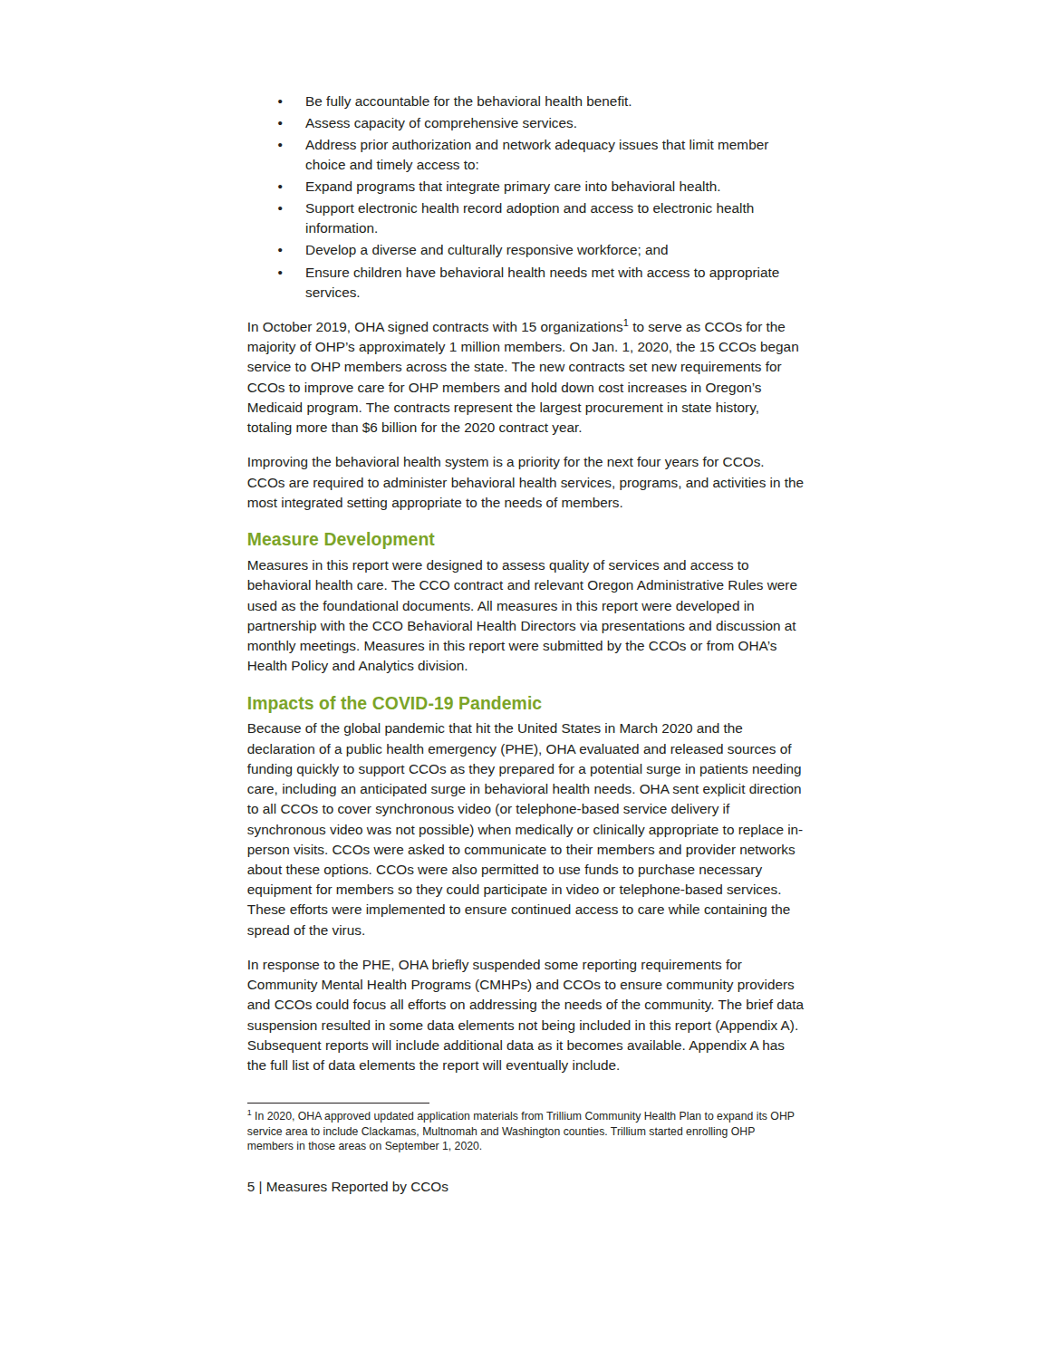Be fully accountable for the behavioral health benefit.
Assess capacity of comprehensive services.
Address prior authorization and network adequacy issues that limit member choice and timely access to:
Expand programs that integrate primary care into behavioral health.
Support electronic health record adoption and access to electronic health information.
Develop a diverse and culturally responsive workforce; and
Ensure children have behavioral health needs met with access to appropriate services.
In October 2019, OHA signed contracts with 15 organizations1 to serve as CCOs for the majority of OHP’s approximately 1 million members. On Jan. 1, 2020, the 15 CCOs began service to OHP members across the state. The new contracts set new requirements for CCOs to improve care for OHP members and hold down cost increases in Oregon’s Medicaid program. The contracts represent the largest procurement in state history, totaling more than $6 billion for the 2020 contract year.
Improving the behavioral health system is a priority for the next four years for CCOs. CCOs are required to administer behavioral health services, programs, and activities in the most integrated setting appropriate to the needs of members.
Measure Development
Measures in this report were designed to assess quality of services and access to behavioral health care. The CCO contract and relevant Oregon Administrative Rules were used as the foundational documents. All measures in this report were developed in partnership with the CCO Behavioral Health Directors via presentations and discussion at monthly meetings. Measures in this report were submitted by the CCOs or from OHA’s Health Policy and Analytics division.
Impacts of the COVID-19 Pandemic
Because of the global pandemic that hit the United States in March 2020 and the declaration of a public health emergency (PHE), OHA evaluated and released sources of funding quickly to support CCOs as they prepared for a potential surge in patients needing care, including an anticipated surge in behavioral health needs. OHA sent explicit direction to all CCOs to cover synchronous video (or telephone-based service delivery if synchronous video was not possible) when medically or clinically appropriate to replace in-person visits. CCOs were asked to communicate to their members and provider networks about these options. CCOs were also permitted to use funds to purchase necessary equipment for members so they could participate in video or telephone-based services. These efforts were implemented to ensure continued access to care while containing the spread of the virus.
In response to the PHE, OHA briefly suspended some reporting requirements for Community Mental Health Programs (CMHPs) and CCOs to ensure community providers and CCOs could focus all efforts on addressing the needs of the community. The brief data suspension resulted in some data elements not being included in this report (Appendix A). Subsequent reports will include additional data as it becomes available. Appendix A has the full list of data elements the report will eventually include.
1 In 2020, OHA approved updated application materials from Trillium Community Health Plan to expand its OHP service area to include Clackamas, Multnomah and Washington counties. Trillium started enrolling OHP members in those areas on September 1, 2020.
5 | Measures Reported by CCOs